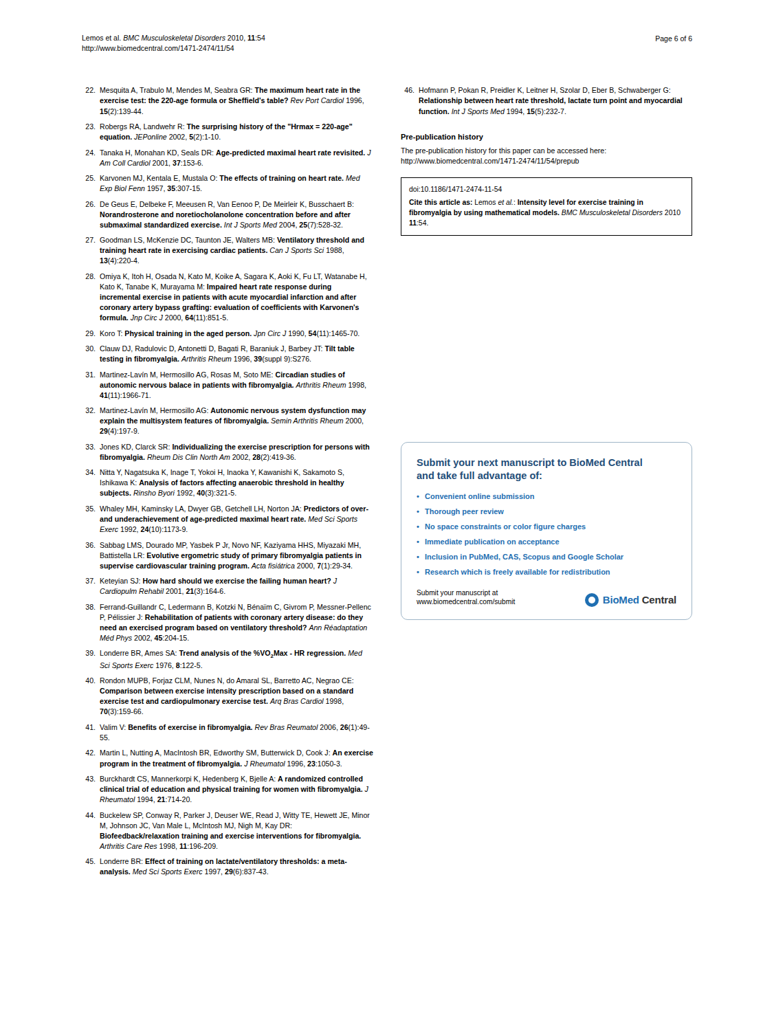Lemos et al. BMC Musculoskeletal Disorders 2010, 11:54
http://www.biomedcentral.com/1471-2474/11/54
Page 6 of 6
22. Mesquita A, Trabulo M, Mendes M, Seabra GR: The maximum heart rate in the exercise test: the 220-age formula or Sheffield's table? Rev Port Cardiol 1996, 15(2):139-44.
23. Robergs RA, Landwehr R: The surprising history of the "Hrmax = 220-age" equation. JEPonline 2002, 5(2):1-10.
24. Tanaka H, Monahan KD, Seals DR: Age-predicted maximal heart rate revisited. J Am Coll Cardiol 2001, 37:153-6.
25. Karvonen MJ, Kentala E, Mustala O: The effects of training on heart rate. Med Exp Biol Fenn 1957, 35:307-15.
26. De Geus E, Delbeke F, Meeusen R, Van Eenoo P, De Meirleir K, Busschaert B: Norandrosterone and noretiocholanolone concentration before and after submaximal standardized exercise. Int J Sports Med 2004, 25(7):528-32.
27. Goodman LS, McKenzie DC, Taunton JE, Walters MB: Ventilatory threshold and training heart rate in exercising cardiac patients. Can J Sports Sci 1988, 13(4):220-4.
28. Omiya K, Itoh H, Osada N, Kato M, Koike A, Sagara K, Aoki K, Fu LT, Watanabe H, Kato K, Tanabe K, Murayama M: Impaired heart rate response during incremental exercise in patients with acute myocardial infarction and after coronary artery bypass grafting: evaluation of coefficients with Karvonen's formula. Jnp Circ J 2000, 64(11):851-5.
29. Koro T: Physical training in the aged person. Jpn Circ J 1990, 54(11):1465-70.
30. Clauw DJ, Radulovic D, Antonetti D, Bagati R, Baraniuk J, Barbey JT: Tilt table testing in fibromyalgia. Arthritis Rheum 1996, 39(suppl 9):S276.
31. Martinez-Lavín M, Hermosillo AG, Rosas M, Soto ME: Circadian studies of autonomic nervous balace in patients with fibromyalgia. Arthritis Rheum 1998, 41(11):1966-71.
32. Martinez-Lavín M, Hermosillo AG: Autonomic nervous system dysfunction may explain the multisystem features of fibromyalgia. Semin Arthritis Rheum 2000, 29(4):197-9.
33. Jones KD, Clarck SR: Individualizing the exercise prescription for persons with fibromyalgia. Rheum Dis Clin North Am 2002, 28(2):419-36.
34. Nitta Y, Nagatsuka K, Inage T, Yokoi H, Inaoka Y, Kawanishi K, Sakamoto S, Ishikawa K: Analysis of factors affecting anaerobic threshold in healthy subjects. Rinsho Byori 1992, 40(3):321-5.
35. Whaley MH, Kaminsky LA, Dwyer GB, Getchell LH, Norton JA: Predictors of over- and underachievement of age-predicted maximal heart rate. Med Sci Sports Exerc 1992, 24(10):1173-9.
36. Sabbag LMS, Dourado MP, Yasbek P Jr, Novo NF, Kaziyama HHS, Miyazaki MH, Battistella LR: Evolutive ergometric study of primary fibromyalgia patients in supervise cardiovascular training program. Acta fisiátrica 2000, 7(1):29-34.
37. Keteyian SJ: How hard should we exercise the failing human heart? J Cardiopulm Rehabil 2001, 21(3):164-6.
38. Ferrand-Guillandr C, Ledermann B, Kotzki N, Bénaïm C, Givrom P, Messner-Pellenc P, Pélissier J: Rehabilitation of patients with coronary artery disease: do they need an exercised program based on ventilatory threshold? Ann Réadaptation Méd Phys 2002, 45:204-15.
39. Londerre BR, Ames SA: Trend analysis of the %VO2Max - HR regression. Med Sci Sports Exerc 1976, 8:122-5.
40. Rondon MUPB, Forjaz CLM, Nunes N, do Amaral SL, Barretto AC, Negrao CE: Comparison between exercise intensity prescription based on a standard exercise test and cardiopulmonary exercise test. Arq Bras Cardiol 1998, 70(3):159-66.
41. Valim V: Benefits of exercise in fibromyalgia. Rev Bras Reumatol 2006, 26(1):49-55.
42. Martin L, Nutting A, MacIntosh BR, Edworthy SM, Butterwick D, Cook J: An exercise program in the treatment of fibromyalgia. J Rheumatol 1996, 23:1050-3.
43. Burckhardt CS, Mannerkorpi K, Hedenberg K, Bjelle A: A randomized controlled clinical trial of education and physical training for women with fibromyalgia. J Rheumatol 1994, 21:714-20.
44. Buckelew SP, Conway R, Parker J, Deuser WE, Read J, Witty TE, Hewett JE, Minor M, Johnson JC, Van Male L, McIntosh MJ, Nigh M, Kay DR: Biofeedback/relaxation training and exercise interventions for fibromyalgia. Arthritis Care Res 1998, 11:196-209.
45. Londerre BR: Effect of training on lactate/ventilatory thresholds: a meta-analysis. Med Sci Sports Exerc 1997, 29(6):837-43.
46. Hofmann P, Pokan R, Preidler K, Leitner H, Szolar D, Eber B, Schwaberger G: Relationship between heart rate threshold, lactate turn point and myocardial function. Int J Sports Med 1994, 15(5):232-7.
Pre-publication history
The pre-publication history for this paper can be accessed here: http://www.biomedcentral.com/1471-2474/11/54/prepub
doi:10.1186/1471-2474-11-54
Cite this article as: Lemos et al.: Intensity level for exercise training in fibromyalgia by using mathematical models. BMC Musculoskeletal Disorders 2010 11:54.
Submit your next manuscript to BioMed Central
and take full advantage of:
Convenient online submission
Thorough peer review
No space constraints or color figure charges
Immediate publication on acceptance
Inclusion in PubMed, CAS, Scopus and Google Scholar
Research which is freely available for redistribution
Submit your manuscript at
www.biomedcentral.com/submit
BioMed Central